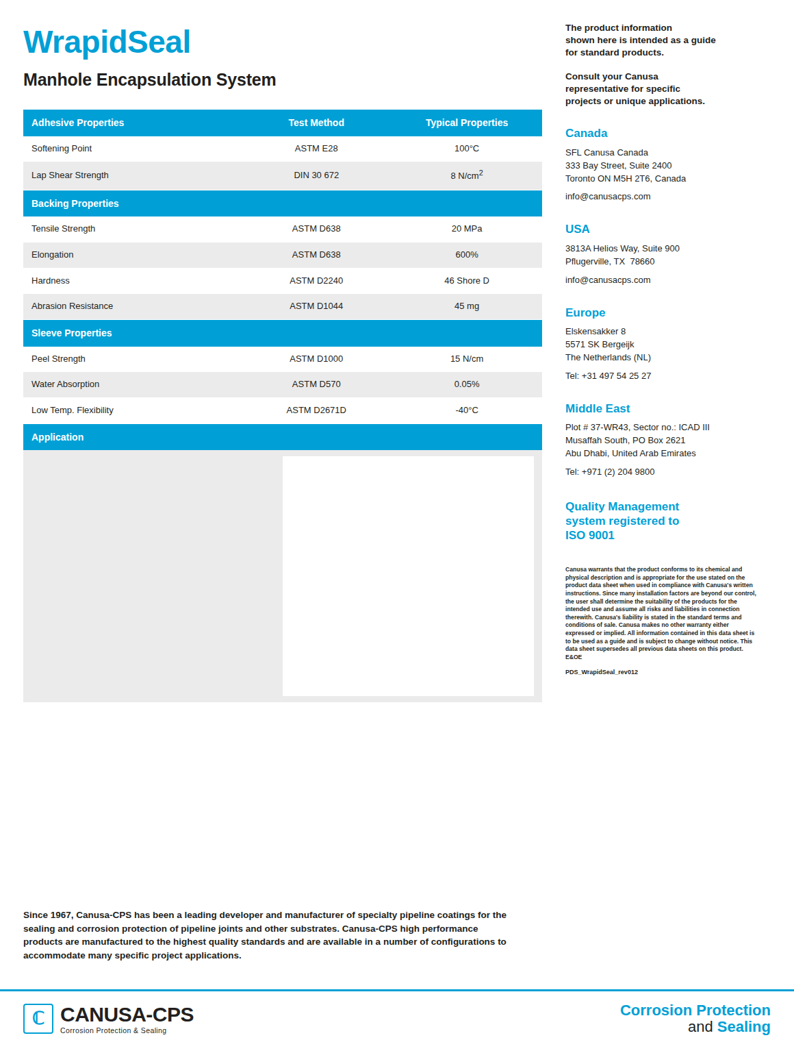WrapidSeal
Manhole Encapsulation System
| Adhesive Properties | Test Method | Typical Properties |
| --- | --- | --- |
| Softening Point | ASTM E28 | 100°C |
| Lap Shear Strength | DIN 30 672 | 8 N/cm 2 |
| Backing Properties |
| Tensile Strength | ASTM D638 | 20 MPa |
| Elongation | ASTM D638 | 600% |
| Hardness | ASTM D2240 | 46 Shore D |
| Abrasion Resistance | ASTM D1044 | 45 mg |
| Sleeve Properties |
| Peel Strength | ASTM D1000 | 15 N/cm |
| Water Absorption | ASTM D570 | 0.05% |
| Low Temp. Flexibility | ASTM D2671D | -40°C |
| Application |
Since 1967, Canusa-CPS has been a leading developer and manufacturer of specialty pipeline coatings for the sealing and corrosion protection of pipeline joints and other substrates. Canusa-CPS high performance products are manufactured to the highest quality standards and are available in a number of configurations to accommodate many specific project applications.
The product information
shown here is intended as a guide
for standard products.
Consult your Canusa
representative for specific
projects or unique applications.
Canada
SFL Canusa Canada
333 Bay Street, Suite 2400
Toronto ON M5H 2T6, Canada
info@canusacps.com
USA
3813A Helios Way, Suite 900
Pflugerville, TX 78660
info@canusacps.com
Europe
Elskensakker 8
5571 SK Bergeijk
The Netherlands (NL)
Tel: +31 497 54 25 27
Middle East
Plot # 37-WR43, Sector no.: ICAD III
Musaffah South, PO Box 2621
Abu Dhabi, United Arab Emirates
Tel: +971 (2) 204 9800
Quality Management
system registered to
ISO 9001
Canusa warrants that the product conforms to its chemical and physical description and is appropriate for the use stated on the product data sheet when used in compliance with Canusa's written instructions. Since many installation factors are beyond our control, the user shall determine the suitability of the products for the intended use and assume all risks and liabilities in connection therewith. Canusa's liability is stated in the standard terms and conditions of sale. Canusa makes no other warranty either expressed or implied. All information contained in this data sheet is to be used as a guide and is subject to change without notice. This data sheet supersedes all previous data sheets on this product. E&OE
PDS_WrapidSeal_rev012
ℂ
CANUSA-CPS
Corrosion Protection & Sealing
Corrosion Protection
and Sealing